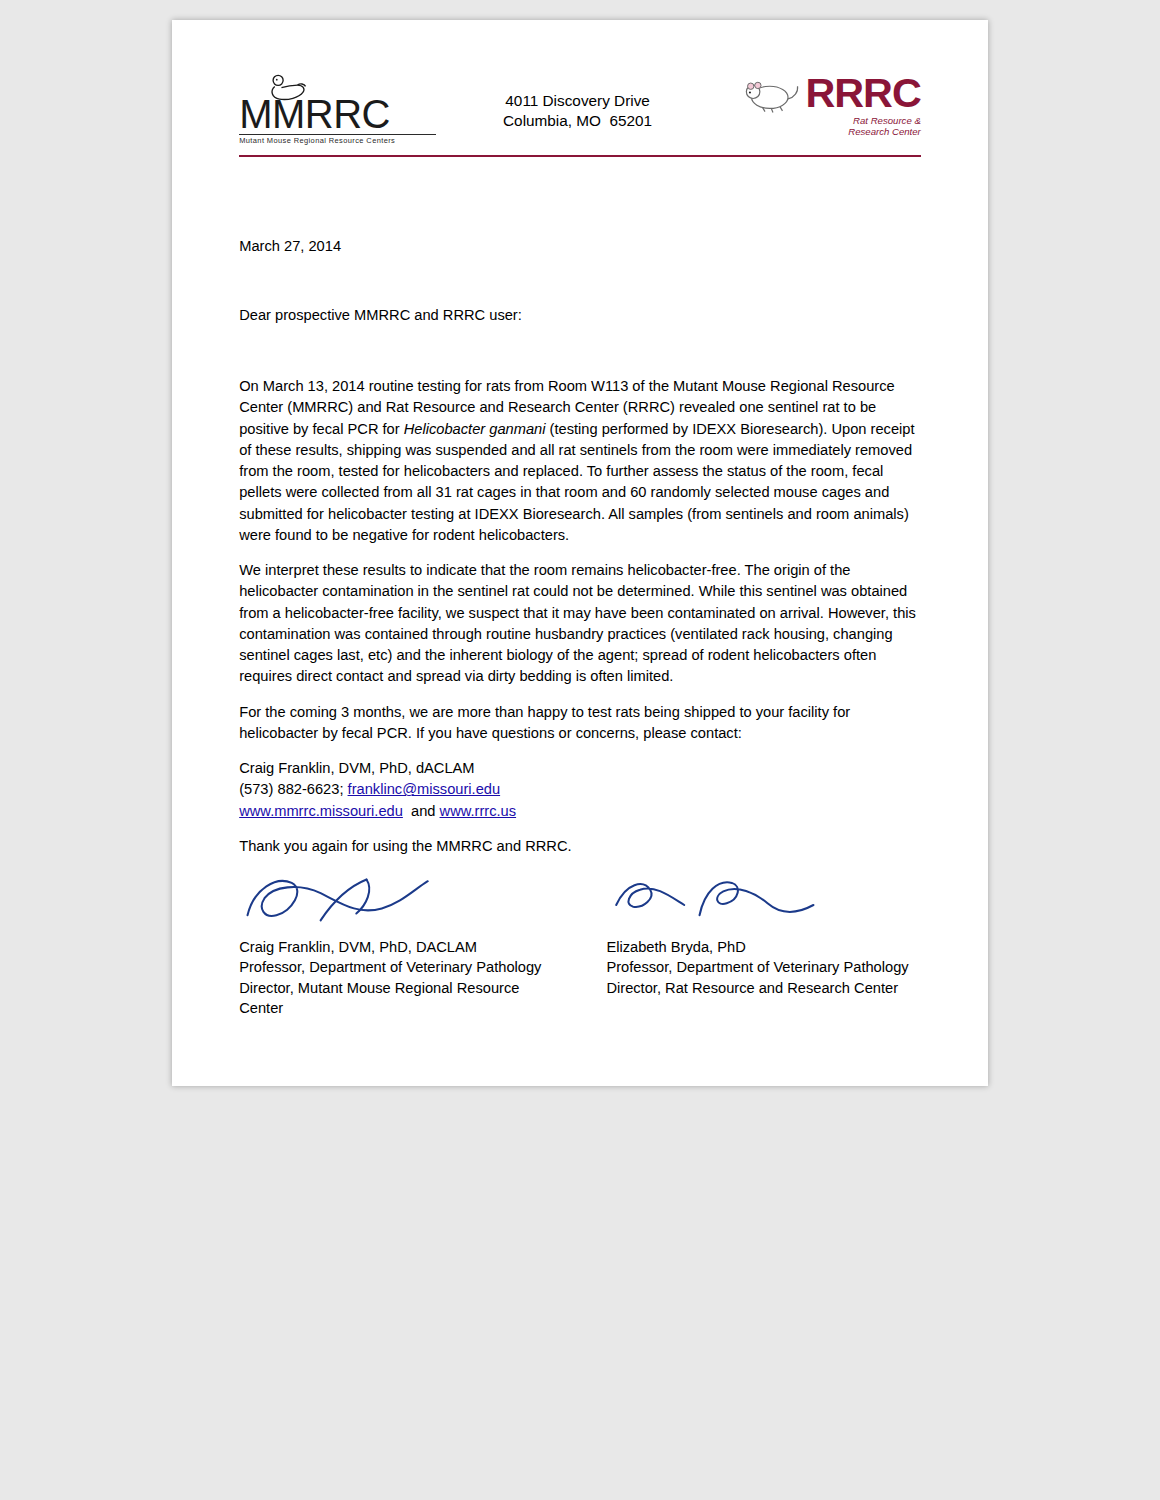MMRRC
Mutant Mouse Regional Resource Centers
4011 Discovery Drive
Columbia, MO 65201
RRRC
Rat Resource &
Research Center
March 27, 2014
Dear prospective MMRRC and RRRC user:
On March 13, 2014 routine testing for rats from Room W113 of the Mutant Mouse Regional Resource Center (MMRRC) and Rat Resource and Research Center (RRRC) revealed one sentinel rat to be positive by fecal PCR for Helicobacter ganmani (testing performed by IDEXX Bioresearch). Upon receipt of these results, shipping was suspended and all rat sentinels from the room were immediately removed from the room, tested for helicobacters and replaced. To further assess the status of the room, fecal pellets were collected from all 31 rat cages in that room and 60 randomly selected mouse cages and submitted for helicobacter testing at IDEXX Bioresearch. All samples (from sentinels and room animals) were found to be negative for rodent helicobacters.
We interpret these results to indicate that the room remains helicobacter-free. The origin of the helicobacter contamination in the sentinel rat could not be determined. While this sentinel was obtained from a helicobacter-free facility, we suspect that it may have been contaminated on arrival. However, this contamination was contained through routine husbandry practices (ventilated rack housing, changing sentinel cages last, etc) and the inherent biology of the agent; spread of rodent helicobacters often requires direct contact and spread via dirty bedding is often limited.
For the coming 3 months, we are more than happy to test rats being shipped to your facility for helicobacter by fecal PCR. If you have questions or concerns, please contact:
Craig Franklin, DVM, PhD, dACLAM
(573) 882-6623; franklinc@missouri.edu
www.mmrrc.missouri.edu and www.rrrc.us
Thank you again for using the MMRRC and RRRC.
Craig Franklin, DVM, PhD, DACLAM Professor, Department of Veterinary Pathology Director, Mutant Mouse Regional Resource Center
Elizabeth Bryda, PhD Professor, Department of Veterinary Pathology Director, Rat Resource and Research Center